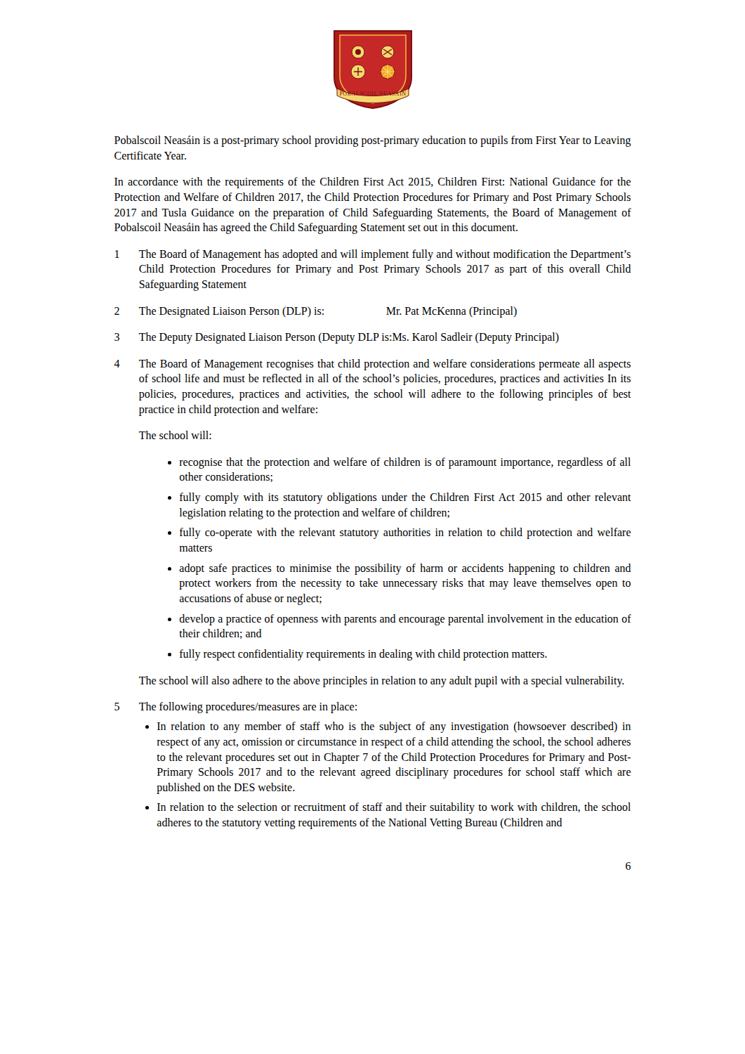POBALSCOIL NEASÁIN
Pobalscoil Neasáin is a post-primary school providing post-primary education to pupils from First Year to Leaving Certificate Year.
In accordance with the requirements of the Children First Act 2015, Children First: National Guidance for the Protection and Welfare of Children 2017, the Child Protection Procedures for Primary and Post Primary Schools 2017 and Tusla Guidance on the preparation of Child Safeguarding Statements, the Board of Management of Pobalscoil Neasáin has agreed the Child Safeguarding Statement set out in this document.
The Board of Management has adopted and will implement fully and without modification the Department’s Child Protection Procedures for Primary and Post Primary Schools 2017 as part of this overall Child Safeguarding Statement
The Designated Liaison Person (DLP) is: Mr. Pat McKenna (Principal)
The Deputy Designated Liaison Person (Deputy DLP is: Ms. Karol Sadleir (Deputy Principal)
The Board of Management recognises that child protection and welfare considerations permeate all aspects of school life and must be reflected in all of the school’s policies, procedures, practices and activities In its policies, procedures, practices and activities, the school will adhere to the following principles of best practice in child protection and welfare:
The school will:
recognise that the protection and welfare of children is of paramount importance, regardless of all other considerations;
fully comply with its statutory obligations under the Children First Act 2015 and other relevant legislation relating to the protection and welfare of children;
fully co-operate with the relevant statutory authorities in relation to child protection and welfare matters
adopt safe practices to minimise the possibility of harm or accidents happening to children and protect workers from the necessity to take unnecessary risks that may leave themselves open to accusations of abuse or neglect;
develop a practice of openness with parents and encourage parental involvement in the education of their children; and
fully respect confidentiality requirements in dealing with child protection matters.
The school will also adhere to the above principles in relation to any adult pupil with a special vulnerability.
The following procedures/measures are in place:
In relation to any member of staff who is the subject of any investigation (howsoever described) in respect of any act, omission or circumstance in respect of a child attending the school, the school adheres to the relevant procedures set out in Chapter 7 of the Child Protection Procedures for Primary and Post-Primary Schools 2017 and to the relevant agreed disciplinary procedures for school staff which are published on the DES website.
In relation to the selection or recruitment of staff and their suitability to work with children, the school adheres to the statutory vetting requirements of the National Vetting Bureau (Children and
6